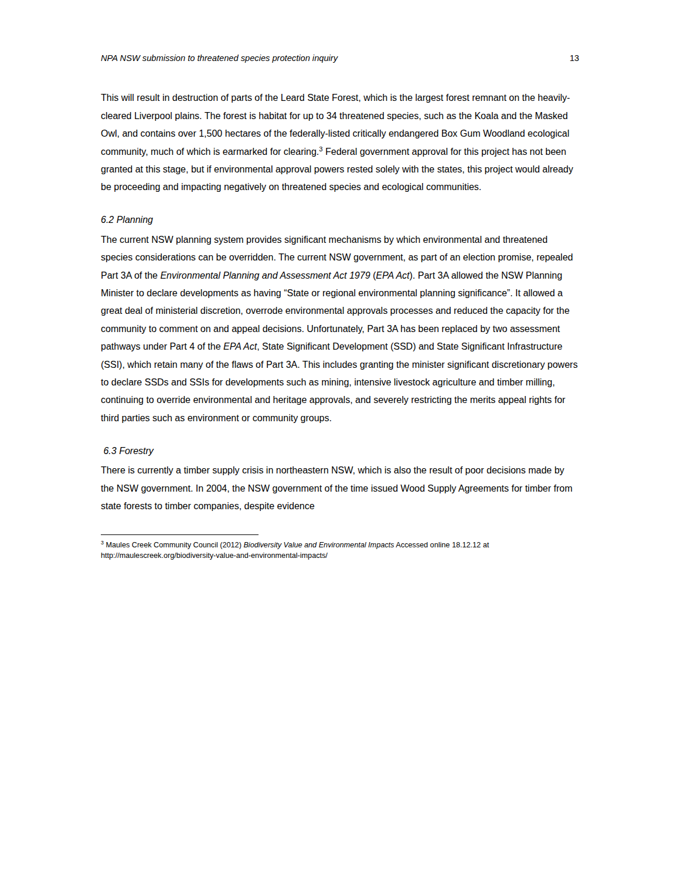NPA NSW submission to threatened species protection inquiry 13
This will result in destruction of parts of the Leard State Forest, which is the largest forest remnant on the heavily-cleared Liverpool plains. The forest is habitat for up to 34 threatened species, such as the Koala and the Masked Owl, and contains over 1,500 hectares of the federally-listed critically endangered Box Gum Woodland ecological community, much of which is earmarked for clearing.3 Federal government approval for this project has not been granted at this stage, but if environmental approval powers rested solely with the states, this project would already be proceeding and impacting negatively on threatened species and ecological communities.
6.2 Planning
The current NSW planning system provides significant mechanisms by which environmental and threatened species considerations can be overridden. The current NSW government, as part of an election promise, repealed Part 3A of the Environmental Planning and Assessment Act 1979 (EPA Act). Part 3A allowed the NSW Planning Minister to declare developments as having “State or regional environmental planning significance”. It allowed a great deal of ministerial discretion, overrode environmental approvals processes and reduced the capacity for the community to comment on and appeal decisions. Unfortunately, Part 3A has been replaced by two assessment pathways under Part 4 of the EPA Act, State Significant Development (SSD) and State Significant Infrastructure (SSI), which retain many of the flaws of Part 3A. This includes granting the minister significant discretionary powers to declare SSDs and SSIs for developments such as mining, intensive livestock agriculture and timber milling, continuing to override environmental and heritage approvals, and severely restricting the merits appeal rights for third parties such as environment or community groups.
6.3 Forestry
There is currently a timber supply crisis in northeastern NSW, which is also the result of poor decisions made by the NSW government. In 2004, the NSW government of the time issued Wood Supply Agreements for timber from state forests to timber companies, despite evidence
3 Maules Creek Community Council (2012) Biodiversity Value and Environmental Impacts Accessed online 18.12.12 at http://maulescreek.org/biodiversity-value-and-environmental-impacts/